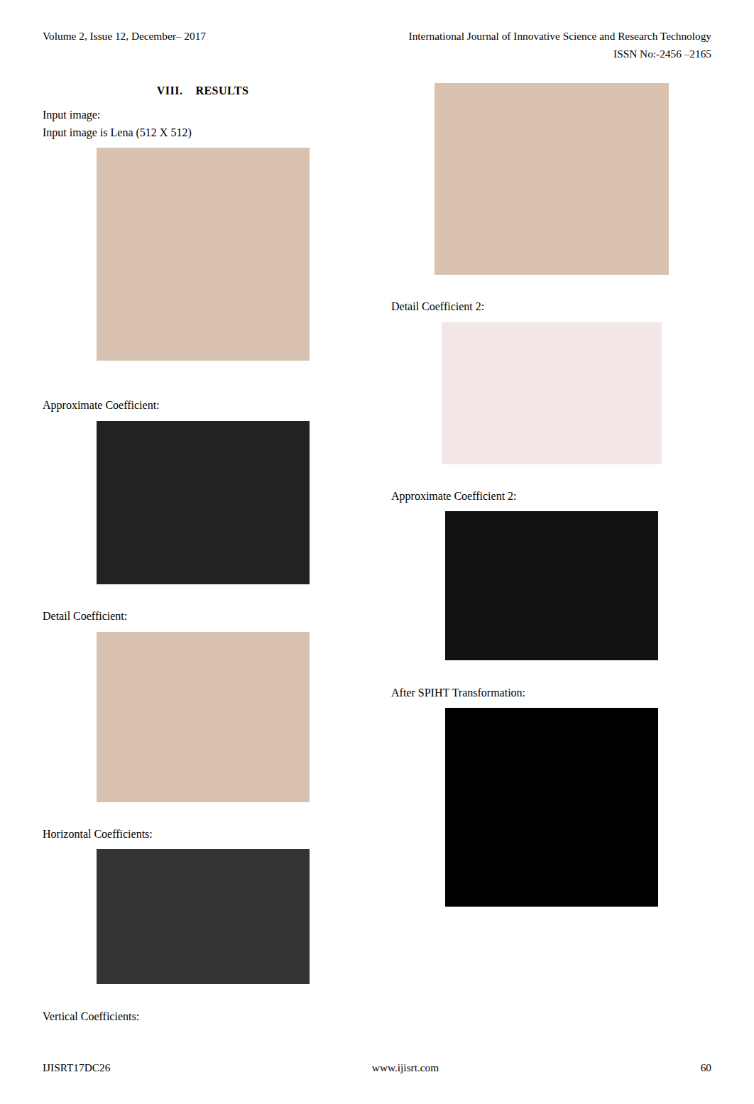Volume 2, Issue 12, December– 2017
International Journal of Innovative Science and Research Technology
ISSN No:-2456 –2165
VIII. RESULTS
Input image:
Input image is Lena (512 X 512)
Approximate Coefficient:
Detail Coefficient:
Horizontal Coefficients:
Vertical Coefficients:
Detail Coefficient 2:
Approximate Coefficient 2:
After SPIHT Transformation:
IJISRT17DC26
www.ijisrt.com
60